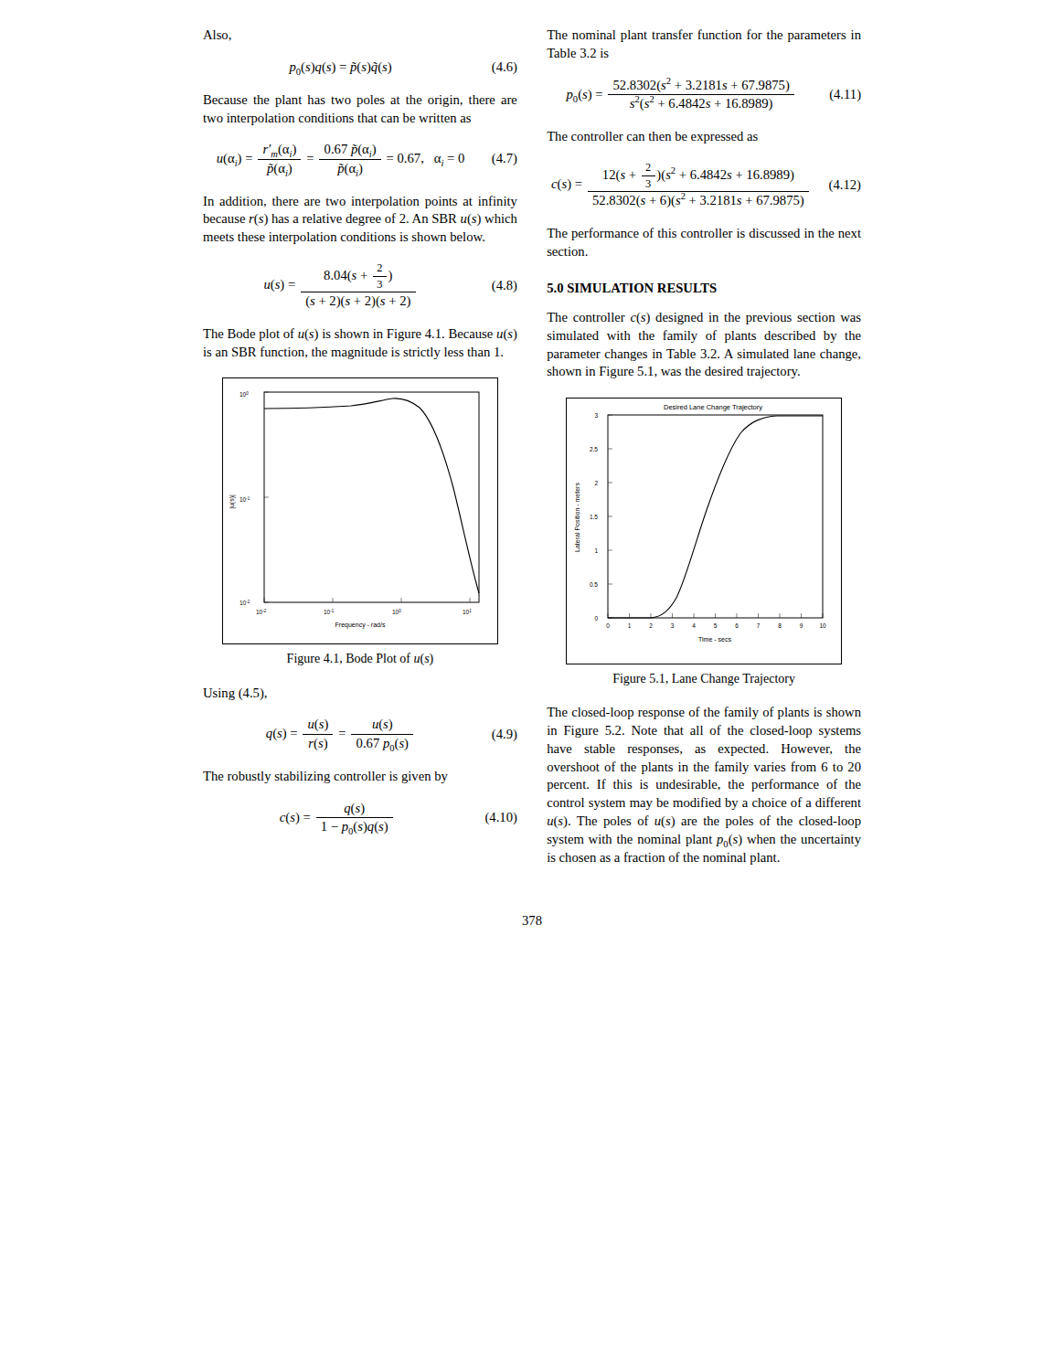Also,
p0(s)q(s) = p̃(s)q̃(s) (4.6)
Because the plant has two poles at the origin, there are two interpolation conditions that can be written as
u(αi) = r′m(αi) p̃(αi) = 0.67 p̃(αi) p̃(αi) = 0.67, αi = 0 (4.7)
In addition, there are two interpolation points at infinity because r(s) has a relative degree of 2. An SBR u(s) which meets these interpolation conditions is shown below.
u(s) = 8.04(s + 23) (s + 2)(s + 2)(s + 2) (4.8)
The Bode plot of u(s) is shown in Figure 4.1. Because u(s) is an SBR function, the magnitude is strictly less than 1.
100 10-1 10-2 10-2 10-1 100 101 Frequency - rad/s |u(s)|
Figure 4.1, Bode Plot of u(s)
Using (4.5),
q(s) = u(s) r(s) = u(s) 0.67 p0(s) (4.9)
The robustly stabilizing controller is given by
c(s) = q(s) 1 − p0(s)q(s) (4.10)
The nominal plant transfer function for the parameters in Table 3.2 is
p0(s) = 52.8302(s2 + 3.2181s + 67.9875) s2(s2 + 6.4842s + 16.8989) (4.11)
The controller can then be expressed as
c(s) = 12(s + 23)(s2 + 6.4842s + 16.8989) 52.8302(s + 6)(s2 + 3.2181s + 67.9875) (4.12)
The performance of this controller is discussed in the next section.
5.0 SIMULATION RESULTS
The controller c(s) designed in the previous section was simulated with the family of plants described by the parameter changes in Table 3.2. A simulated lane change, shown in Figure 5.1, was the desired trajectory.
Desired Lane Change Trajectory 3 2.5 2 1.5 1 0.5 0 0 1 2 3 4 5 6 7 8 9 10 Time - secs Lateral Position - meters
Figure 5.1, Lane Change Trajectory
The closed-loop response of the family of plants is shown in Figure 5.2. Note that all of the closed-loop systems have stable responses, as expected. However, the overshoot of the plants in the family varies from 6 to 20 percent. If this is undesirable, the performance of the control system may be modified by a choice of a different u(s). The poles of u(s) are the poles of the closed-loop system with the nominal plant p0(s) when the uncertainty is chosen as a fraction of the nominal plant.
378